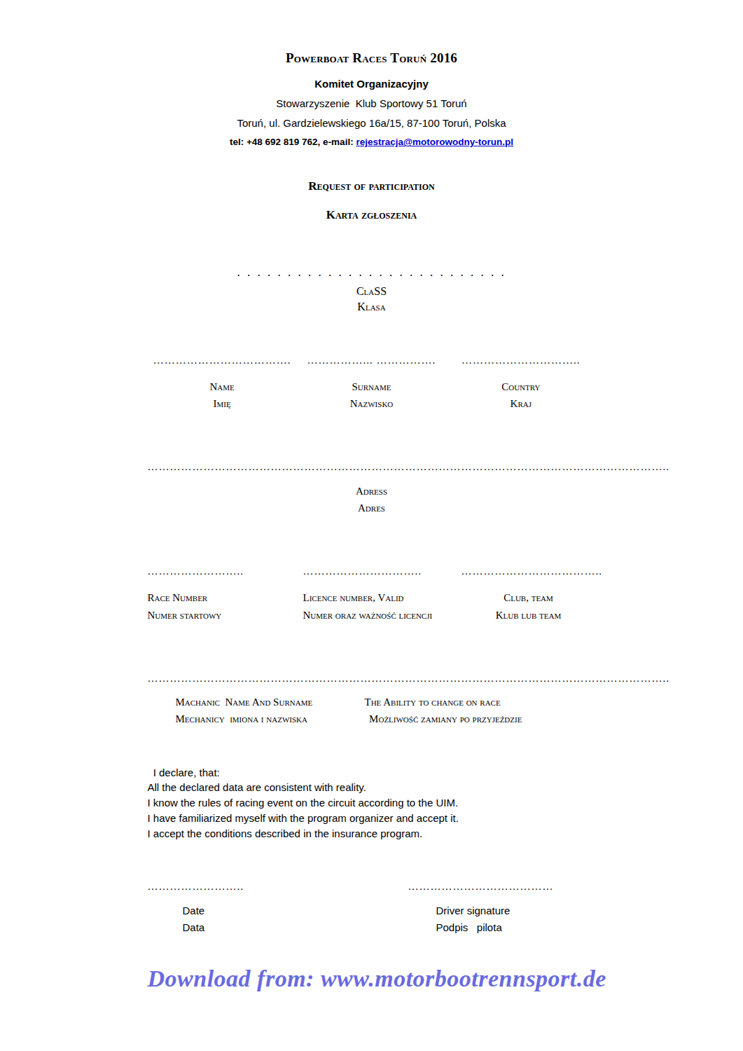Powerboat Races Toruń 2016
Komitet Organizacyjny
Stowarzyszenie Klub Sportowy 51 Toruń
Toruń, ul. Gardzielewskiego 16a/15, 87-100 Toruń, Polska
tel: +48 692 819 762, e-mail: rejestracja@motorowodny-torun.pl
Request of participation
Karta zgłoszenia
. . . . . . . . . . . . . . . . . . . . . . . . . . .
ClaSS
Klasa
………………………………. Name Imię
……………... ……………. Surname Nazwisko
………………………….. Country Kraj
…………………………………………………………………………………………………………………………..
Adress
Adres
…………………….. Race Number Numer startowy
………………………….. Licence number, Valid Numer oraz ważność licencji
……………………………….. Club, team Klub lub team
…………………………………………………………………………………………………………………………..
Machanic Name And Surname
The Ability to change on race
Mechanicy imiona i nazwiska
Możliwość zamiany po przyjeździe
I declare, that:
All the declared data are consistent with reality.
I know the rules of racing event on the circuit according to the UIM.
I have familiarized myself with the program organizer and accept it.
I accept the conditions described in the insurance program.
…………………….. Date Data
………………………………… Driver signature Podpis pilota
Download from: www.motorbootrennsport.de